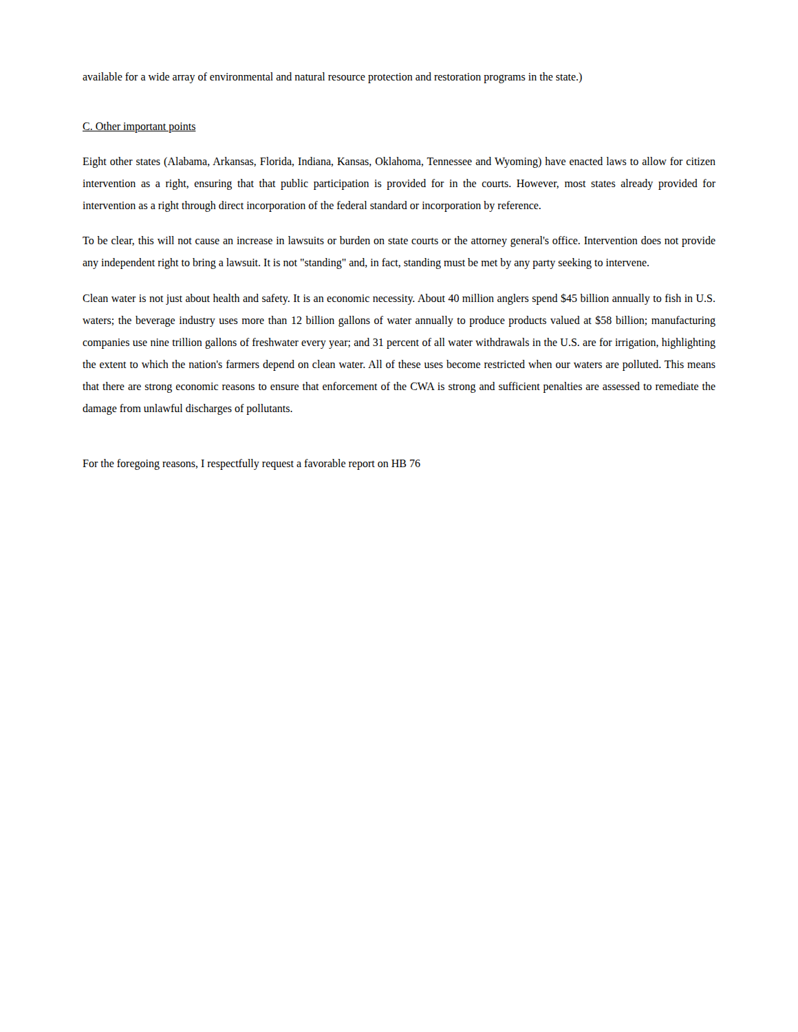available for a wide array of environmental and natural resource protection and restoration programs in the state.)
C. Other important points
Eight other states (Alabama, Arkansas, Florida, Indiana, Kansas, Oklahoma, Tennessee and Wyoming) have enacted laws to allow for citizen intervention as a right, ensuring that that public participation is provided for in the courts. However, most states already provided for intervention as a right through direct incorporation of the federal standard or incorporation by reference.
To be clear, this will not cause an increase in lawsuits or burden on state courts or the attorney general's office. Intervention does not provide any independent right to bring a lawsuit. It is not "standing" and, in fact, standing must be met by any party seeking to intervene.
Clean water is not just about health and safety. It is an economic necessity. About 40 million anglers spend $45 billion annually to fish in U.S. waters; the beverage industry uses more than 12 billion gallons of water annually to produce products valued at $58 billion; manufacturing companies use nine trillion gallons of freshwater every year; and 31 percent of all water withdrawals in the U.S. are for irrigation, highlighting the extent to which the nation's farmers depend on clean water. All of these uses become restricted when our waters are polluted. This means that there are strong economic reasons to ensure that enforcement of the CWA is strong and sufficient penalties are assessed to remediate the damage from unlawful discharges of pollutants.
For the foregoing reasons, I respectfully request a favorable report on HB 76